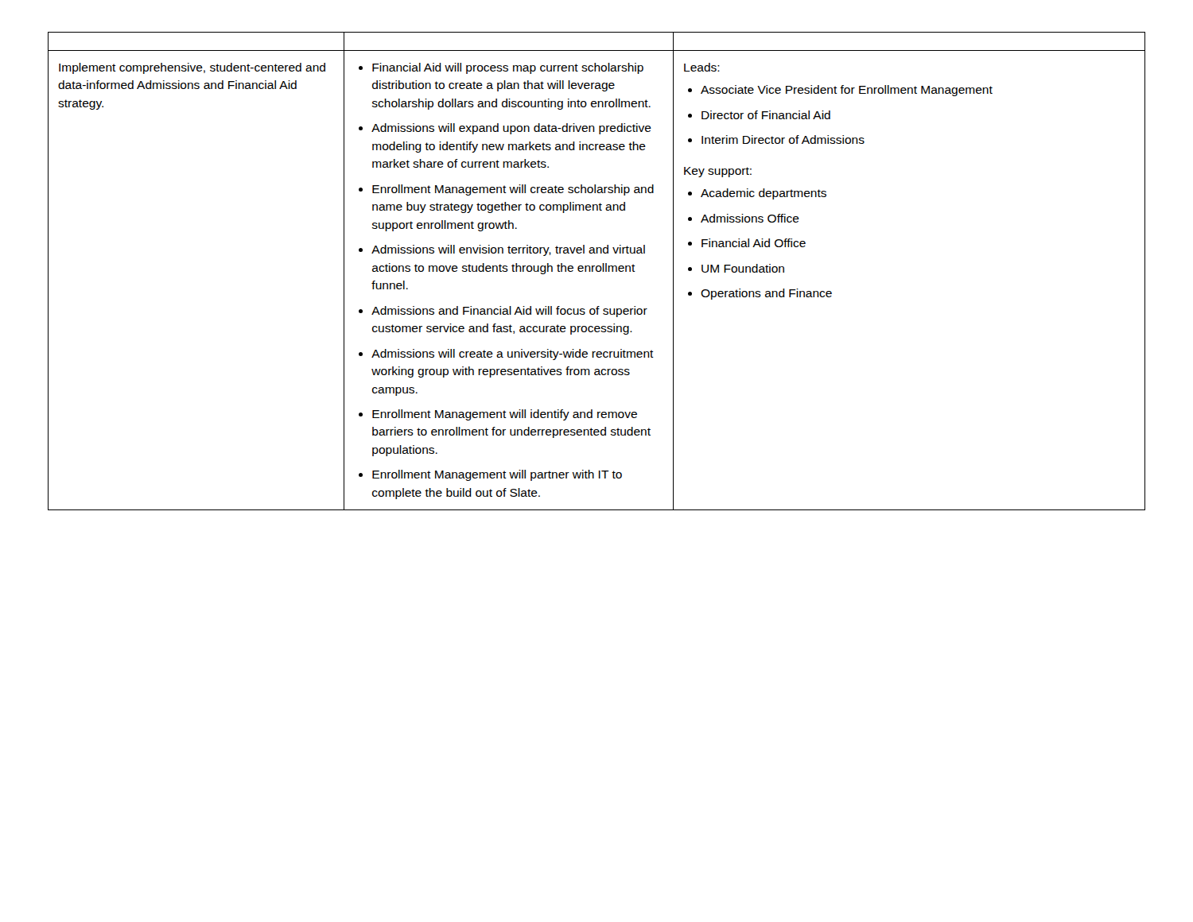| Implement comprehensive, student-centered and data-informed Admissions and Financial Aid strategy. | Financial Aid will process map current scholarship distribution to create a plan that will leverage scholarship dollars and discounting into enrollment. Admissions will expand upon data-driven predictive modeling to identify new markets and increase the market share of current markets. Enrollment Management will create scholarship and name buy strategy together to compliment and support enrollment growth. Admissions will envision territory, travel and virtual actions to move students through the enrollment funnel. Admissions and Financial Aid will focus of superior customer service and fast, accurate processing. Admissions will create a university-wide recruitment working group with representatives from across campus. Enrollment Management will identify and remove barriers to enrollment for underrepresented student populations. Enrollment Management will partner with IT to complete the build out of Slate. | Leads: Associate Vice President for Enrollment Management Director of Financial Aid Interim Director of Admissions Key support: Academic departments Admissions Office Financial Aid Office UM Foundation Operations and Finance |